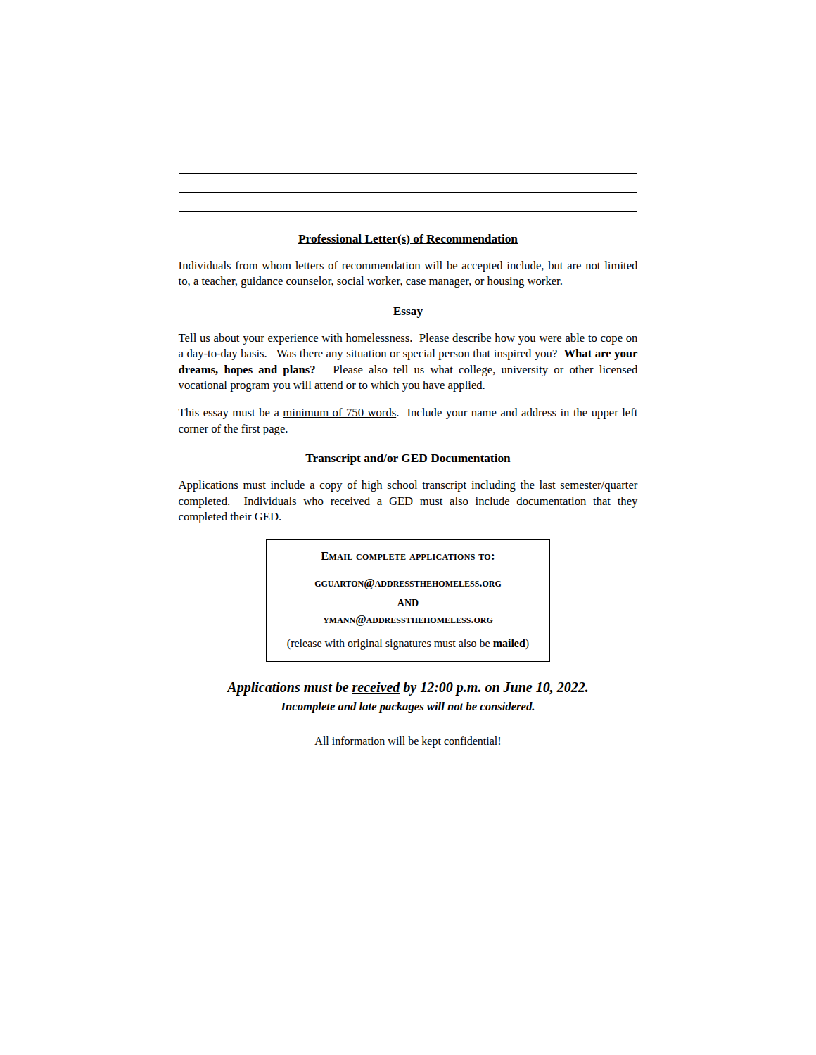Professional Letter(s) of Recommendation
Individuals from whom letters of recommendation will be accepted include, but are not limited to, a teacher, guidance counselor, social worker, case manager, or housing worker.
Essay
Tell us about your experience with homelessness. Please describe how you were able to cope on a day-to-day basis. Was there any situation or special person that inspired you? What are your dreams, hopes and plans? Please also tell us what college, university or other licensed vocational program you will attend or to which you have applied.
This essay must be a minimum of 750 words. Include your name and address in the upper left corner of the first page.
Transcript and/or GED Documentation
Applications must include a copy of high school transcript including the last semester/quarter completed. Individuals who received a GED must also include documentation that they completed their GED.
Email complete applications to:
gguarton@addressthehomeless.org
and
ymann@addressthehomeless.org
(release with original signatures must also be mailed)
Applications must be received by 12:00 p.m. on June 10, 2022.
Incomplete and late packages will not be considered.
All information will be kept confidential!